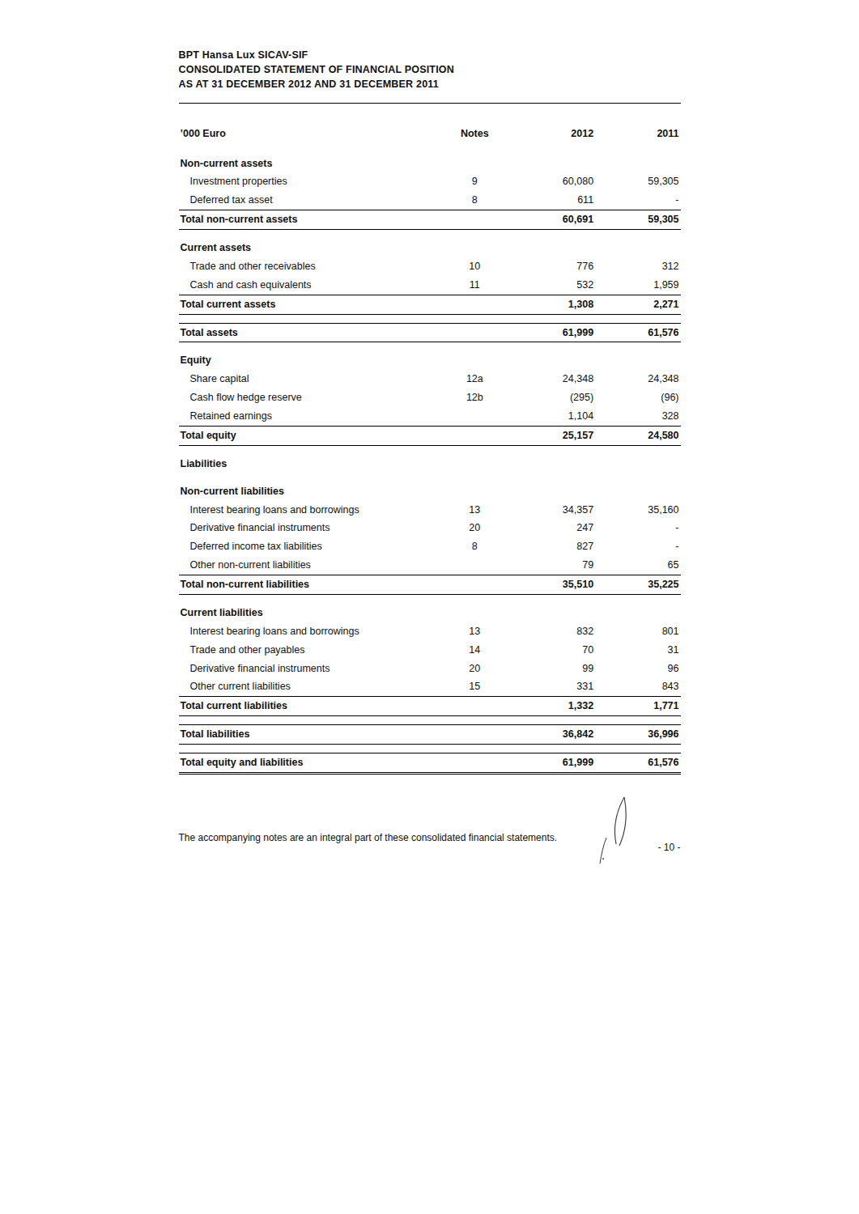BPT Hansa Lux SICAV-SIF
CONSOLIDATED STATEMENT OF FINANCIAL POSITION
AS AT 31 DECEMBER 2012 AND 31 DECEMBER 2011
| ’000 Euro | Notes | 2012 | 2011 |
| --- | --- | --- | --- |
| Non-current assets | | | |
| Investment properties | 9 | 60,080 | 59,305 |
| Deferred tax asset | 8 | 611 | - |
| Total non-current assets | | 60,691 | 59,305 |
| Current assets | | | |
| Trade and other receivables | 10 | 776 | 312 |
| Cash and cash equivalents | 11 | 532 | 1,959 |
| Total current assets | | 1,308 | 2,271 |
| Total assets | | 61,999 | 61,576 |
| Equity | | | |
| Share capital | 12a | 24,348 | 24,348 |
| Cash flow hedge reserve | 12b | (295) | (96) |
| Retained earnings | | 1,104 | 328 |
| Total equity | | 25,157 | 24,580 |
| Liabilities | | | |
| Non-current liabilities | | | |
| Interest bearing loans and borrowings | 13 | 34,357 | 35,160 |
| Derivative financial instruments | 20 | 247 | - |
| Deferred income tax liabilities | 8 | 827 | - |
| Other non-current liabilities | | 79 | 65 |
| Total non-current liabilities | | 35,510 | 35,225 |
| Current liabilities | | | |
| Interest bearing loans and borrowings | 13 | 832 | 801 |
| Trade and other payables | 14 | 70 | 31 |
| Derivative financial instruments | 20 | 99 | 96 |
| Other current liabilities | 15 | 331 | 843 |
| Total current liabilities | | 1,332 | 1,771 |
| Total liabilities | | 36,842 | 36,996 |
| Total equity and liabilities | | 61,999 | 61,576 |
The accompanying notes are an integral part of these consolidated financial statements.
- 10 -